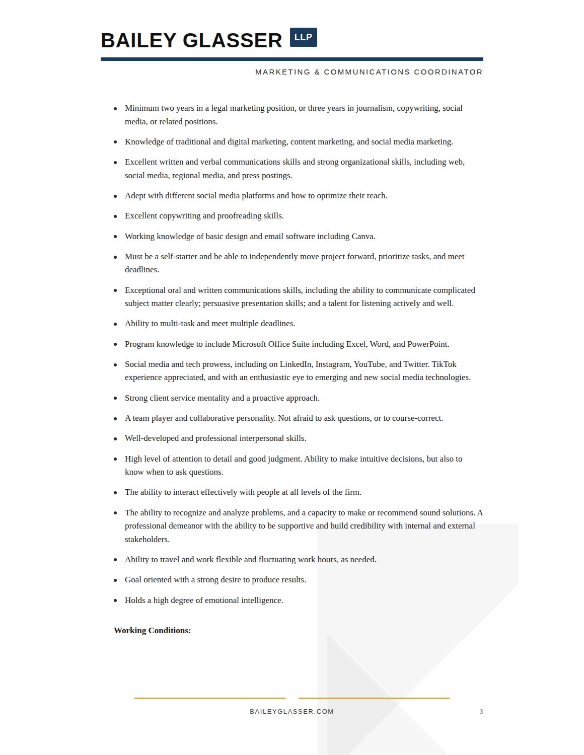Bailey Glasser LLP
Marketing & Communications Coordinator
Minimum two years in a legal marketing position, or three years in journalism, copywriting, social media, or related positions.
Knowledge of traditional and digital marketing, content marketing, and social media marketing.
Excellent written and verbal communications skills and strong organizational skills, including web, social media, regional media, and press postings.
Adept with different social media platforms and how to optimize their reach.
Excellent copywriting and proofreading skills.
Working knowledge of basic design and email software including Canva.
Must be a self-starter and be able to independently move project forward, prioritize tasks, and meet deadlines.
Exceptional oral and written communications skills, including the ability to communicate complicated subject matter clearly; persuasive presentation skills; and a talent for listening actively and well.
Ability to multi-task and meet multiple deadlines.
Program knowledge to include Microsoft Office Suite including Excel, Word, and PowerPoint.
Social media and tech prowess, including on LinkedIn, Instagram, YouTube, and Twitter. TikTok experience appreciated, and with an enthusiastic eye to emerging and new social media technologies.
Strong client service mentality and a proactive approach.
A team player and collaborative personality. Not afraid to ask questions, or to course-correct.
Well-developed and professional interpersonal skills.
High level of attention to detail and good judgment. Ability to make intuitive decisions, but also to know when to ask questions.
The ability to interact effectively with people at all levels of the firm.
The ability to recognize and analyze problems, and a capacity to make or recommend sound solutions. A professional demeanor with the ability to be supportive and build credibility with internal and external stakeholders.
Ability to travel and work flexible and fluctuating work hours, as needed.
Goal oriented with a strong desire to produce results.
Holds a high degree of emotional intelligence.
Working Conditions:
BAILEYGLASSER.COM 3